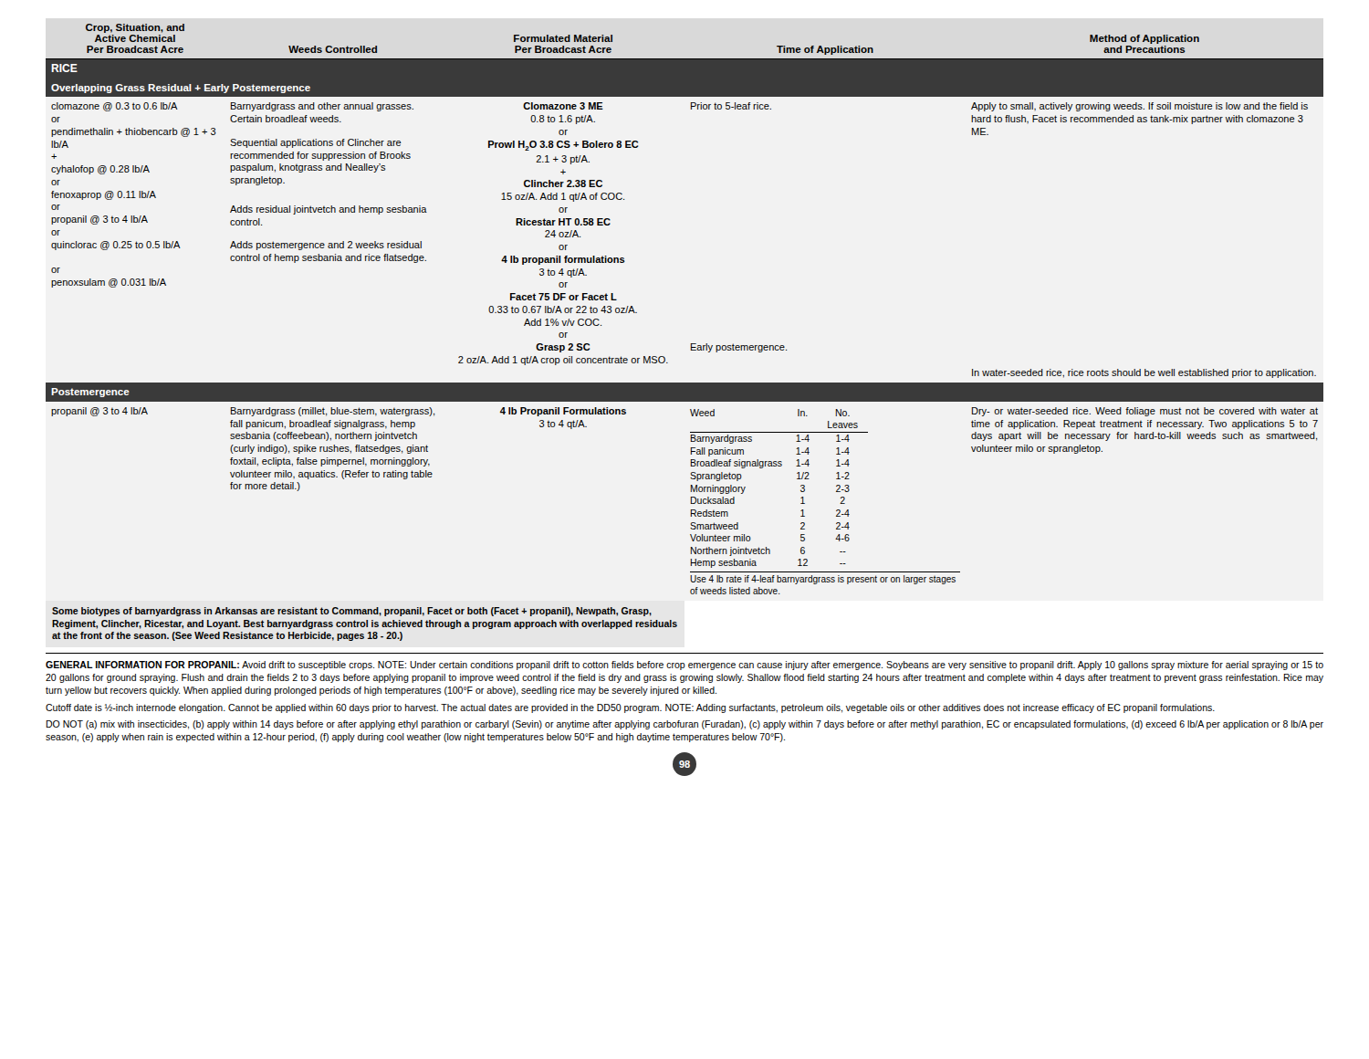| Crop, Situation, and Active Chemical Per Broadcast Acre | Weeds Controlled | Formulated Material Per Broadcast Acre | Time of Application | Method of Application and Precautions |
| --- | --- | --- | --- | --- |
| RICE |
| Overlapping Grass Residual + Early Postemergence |
| clomazone @ 0.3 to 0.6 lb/A or pendimethalin + thiobencarb @ 1 + 3 lb/A + cyhalofop @ 0.28 lb/A or fenoxaprop @ 0.11 lb/A or propanil @ 3 to 4 lb/A or quinclorac @ 0.25 to 0.5 lb/A or penoxsulam @ 0.031 lb/A | Barnyardgrass and other annual grasses. Certain broadleaf weeds. Sequential applications of Clincher are recommended for suppression of Brooks paspalum, knotgrass and Nealley’s sprangletop. Adds residual jointvetch and hemp sesbania control. Adds postemergence and 2 weeks residual control of hemp sesbania and rice flatsedge. | Clomazone 3 ME 0.8 to 1.6 pt/A. or Prowl H 2 O 3.8 CS + Bolero 8 EC 2.1 + 3 pt/A. + Clincher 2.38 EC 15 oz/A. Add 1 qt/A of COC. or Ricestar HT 0.58 EC 24 oz/A. or 4 lb propanil formulations 3 to 4 qt/A. or Facet 75 DF or Facet L 0.33 to 0.67 lb/A or 22 to 43 oz/A. Add 1% v/v COC. or Grasp 2 SC 2 oz/A. Add 1 qt/A crop oil concentrate or MSO. | Prior to 5-leaf rice. Early postemergence. | Apply to small, actively growing weeds. If soil moisture is low and the field is hard to flush, Facet is recommended as tank-mix partner with clomazone 3 ME. In water-seeded rice, rice roots should be well established prior to application. |
| Postemergence |
| propanil @ 3 to 4 lb/A | Barnyardgrass (millet, blue-stem, watergrass), fall panicum, broadleaf signalgrass, hemp sesbania (coffeebean), northern jointvetch (curly indigo), spike rushes, flatsedges, giant foxtail, eclipta, false pimpernel, morningglory, volunteer milo, aquatics. (Refer to rating table for more detail.) | 4 lb Propanil Formulations 3 to 4 qt/A. | / Weed / In. / No. Leaves / / --- / --- / --- / / Barnyardgrass / 1-4 / 1-4 / / Fall panicum / 1-4 / 1-4 / / Broadleaf signalgrass / 1-4 / 1-4 / / Sprangletop / 1/2 / 1-2 / / Morningglory / 3 / 2-3 / / Ducksalad / 1 / 2 / / Redstem / 1 / 2-4 / / Smartweed / 2 / 2-4 / / Volunteer milo / 5 / 4-6 / / Northern jointvetch / 6 / -- / / Hemp sesbania / 12 / -- / Use 4 lb rate if 4-leaf barnyardgrass is present or on larger stages of weeds listed above. | Dry- or water-seeded rice. Weed foliage must not be covered with water at time of application. Repeat treatment if necessary. Two applications 5 to 7 days apart will be necessary for hard-to-kill weeds such as smartweed, volunteer milo or sprangletop. |
| Some biotypes of barnyardgrass in Arkansas are resistant to Command, propanil, Facet or both (Facet + propanil), Newpath, Grasp, Regiment, Clincher, Ricestar, and Loyant. Best barnyardgrass control is achieved through a program approach with overlapped residuals at the front of the season. (See Weed Resistance to Herbicide, pages 18 - 20.) | |
GENERAL INFORMATION FOR PROPANIL: Avoid drift to susceptible crops. NOTE: Under certain conditions propanil drift to cotton fields before crop emergence can cause injury after emergence. Soybeans are very sensitive to propanil drift. Apply 10 gallons spray mixture for aerial spraying or 15 to 20 gallons for ground spraying. Flush and drain the fields 2 to 3 days before applying propanil to improve weed control if the field is dry and grass is growing slowly. Shallow flood field starting 24 hours after treatment and complete within 4 days after treatment to prevent grass reinfestation. Rice may turn yellow but recovers quickly. When applied during prolonged periods of high temperatures (100°F or above), seedling rice may be severely injured or killed.
Cutoff date is ½-inch internode elongation. Cannot be applied within 60 days prior to harvest. The actual dates are provided in the DD50 program. NOTE: Adding surfactants, petroleum oils, vegetable oils or other additives does not increase efficacy of EC propanil formulations.
DO NOT (a) mix with insecticides, (b) apply within 14 days before or after applying ethyl parathion or carbaryl (Sevin) or anytime after applying carbofuran (Furadan), (c) apply within 7 days before or after methyl parathion, EC or encapsulated formulations, (d) exceed 6 lb/A per application or 8 lb/A per season, (e) apply when rain is expected within a 12-hour period, (f) apply during cool weather (low night temperatures below 50°F and high daytime temperatures below 70°F).
98